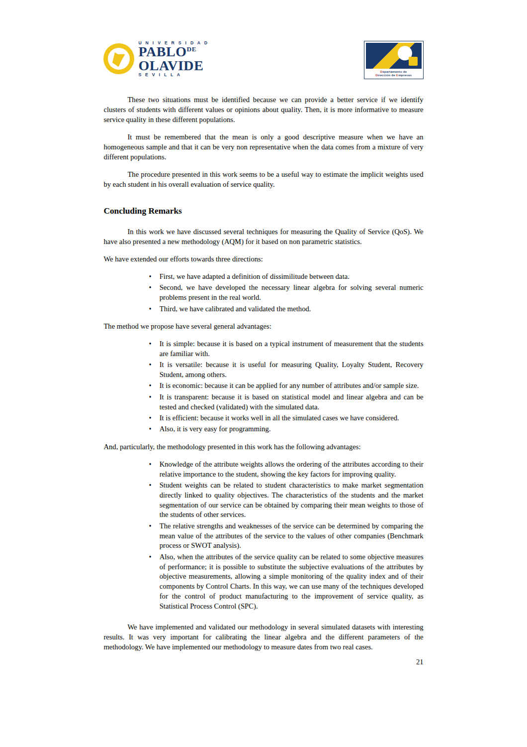U N I V E R S I D A D
PABLODE
OLAVIDE
S E V I L L A
Departamento de
Dirección de Empresas
These two situations must be identified because we can provide a better service if we identify clusters of students with different values or opinions about quality. Then, it is more informative to measure service quality in these different populations.
It must be remembered that the mean is only a good descriptive measure when we have an homogeneous sample and that it can be very non representative when the data comes from a mixture of very different populations.
The procedure presented in this work seems to be a useful way to estimate the implicit weights used by each student in his overall evaluation of service quality.
Concluding Remarks
In this work we have discussed several techniques for measuring the Quality of Service (QoS). We have also presented a new methodology (AQM) for it based on non parametric statistics.
We have extended our efforts towards three directions:
First, we have adapted a definition of dissimilitude between data.
Second, we have developed the necessary linear algebra for solving several numeric problems present in the real world.
Third, we have calibrated and validated the method.
The method we propose have several general advantages:
It is simple: because it is based on a typical instrument of measurement that the students are familiar with.
It is versatile: because it is useful for measuring Quality, Loyalty Student, Recovery Student, among others.
It is economic: because it can be applied for any number of attributes and/or sample size.
It is transparent: because it is based on statistical model and linear algebra and can be tested and checked (validated) with the simulated data.
It is efficient: because it works well in all the simulated cases we have considered.
Also, it is very easy for programming.
And, particularly, the methodology presented in this work has the following advantages:
Knowledge of the attribute weights allows the ordering of the attributes according to their relative importance to the student, showing the key factors for improving quality.
Student weights can be related to student characteristics to make market segmentation directly linked to quality objectives. The characteristics of the students and the market segmentation of our service can be obtained by comparing their mean weights to those of the students of other services.
The relative strengths and weaknesses of the service can be determined by comparing the mean value of the attributes of the service to the values of other companies (Benchmark process or SWOT analysis).
Also, when the attributes of the service quality can be related to some objective measures of performance; it is possible to substitute the subjective evaluations of the attributes by objective measurements, allowing a simple monitoring of the quality index and of their components by Control Charts. In this way, we can use many of the techniques developed for the control of product manufacturing to the improvement of service quality, as Statistical Process Control (SPC).
We have implemented and validated our methodology in several simulated datasets with interesting results. It was very important for calibrating the linear algebra and the different parameters of the methodology. We have implemented our methodology to measure dates from two real cases.
21